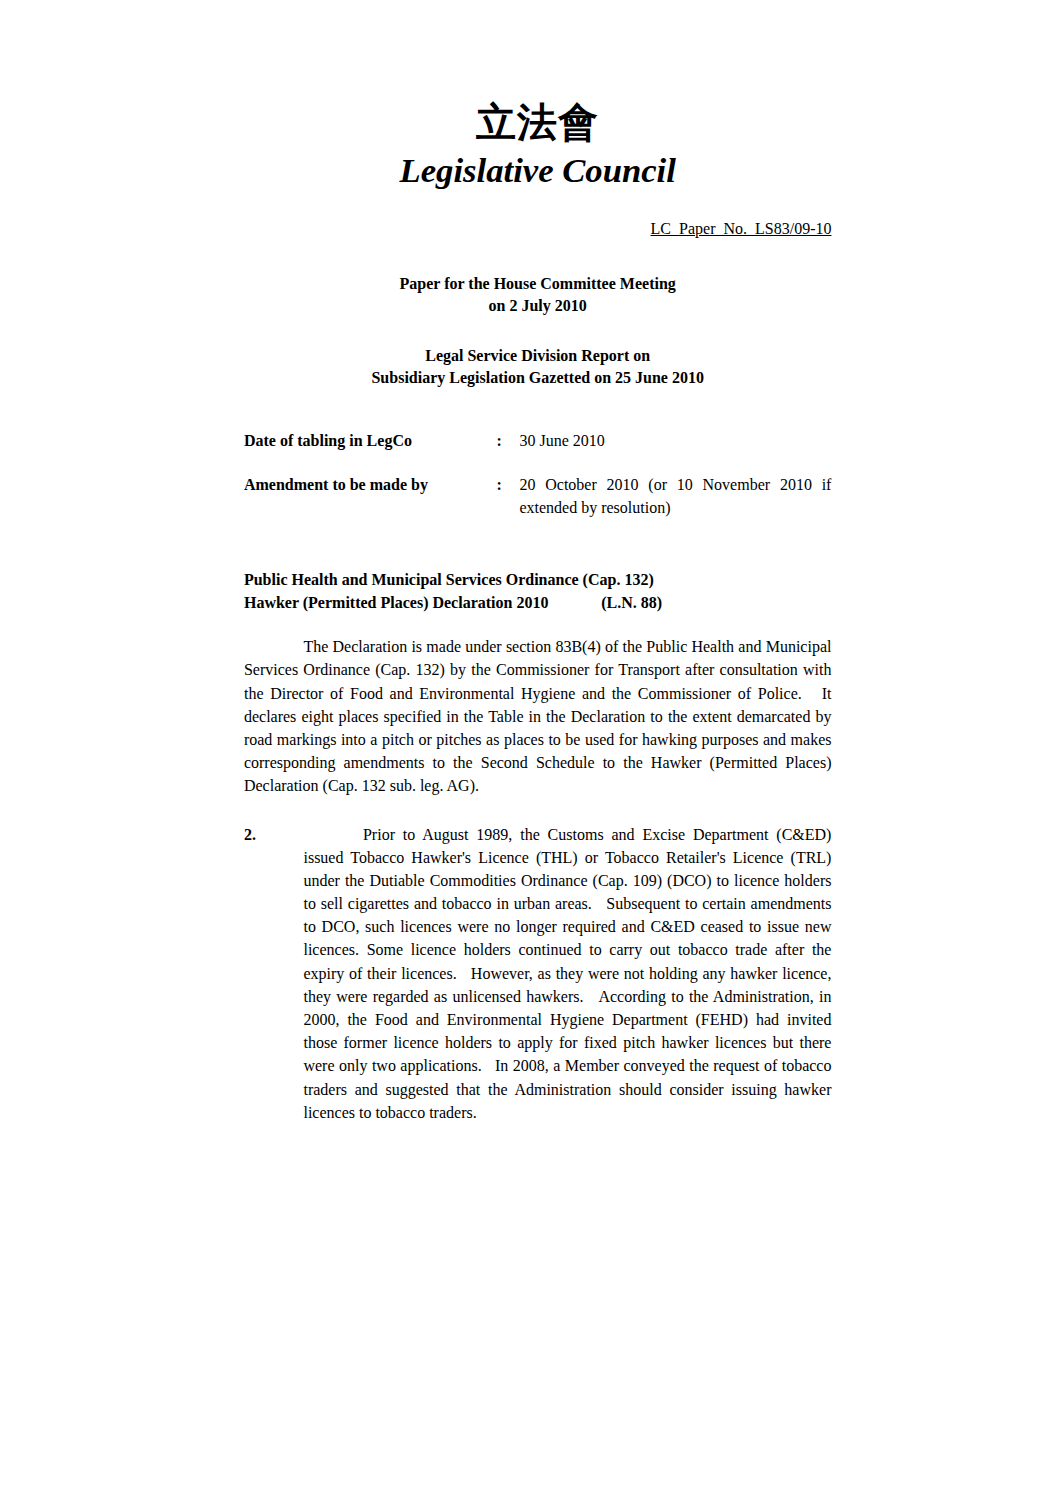立法會
Legislative Council
LC Paper No. LS83/09-10
Paper for the House Committee Meeting
on 2 July 2010
Legal Service Division Report on
Subsidiary Legislation Gazetted on 25 June 2010
| Date of tabling in LegCo | : | 30 June 2010 |
| Amendment to be made by | : | 20 October 2010 (or 10 November 2010 if extended by resolution) |
Public Health and Municipal Services Ordinance (Cap. 132)
Hawker (Permitted Places) Declaration 2010
(L.N. 88)
The Declaration is made under section 83B(4) of the Public Health and Municipal Services Ordinance (Cap. 132) by the Commissioner for Transport after consultation with the Director of Food and Environmental Hygiene and the Commissioner of Police. It declares eight places specified in the Table in the Declaration to the extent demarcated by road markings into a pitch or pitches as places to be used for hawking purposes and makes corresponding amendments to the Second Schedule to the Hawker (Permitted Places) Declaration (Cap. 132 sub. leg. AG).
2.
Prior to August 1989, the Customs and Excise Department (C&ED) issued Tobacco Hawker's Licence (THL) or Tobacco Retailer's Licence (TRL) under the Dutiable Commodities Ordinance (Cap. 109) (DCO) to licence holders to sell cigarettes and tobacco in urban areas. Subsequent to certain amendments to DCO, such licences were no longer required and C&ED ceased to issue new licences. Some licence holders continued to carry out tobacco trade after the expiry of their licences. However, as they were not holding any hawker licence, they were regarded as unlicensed hawkers. According to the Administration, in 2000, the Food and Environmental Hygiene Department (FEHD) had invited those former licence holders to apply for fixed pitch hawker licences but there were only two applications. In 2008, a Member conveyed the request of tobacco traders and suggested that the Administration should consider issuing hawker licences to tobacco traders.